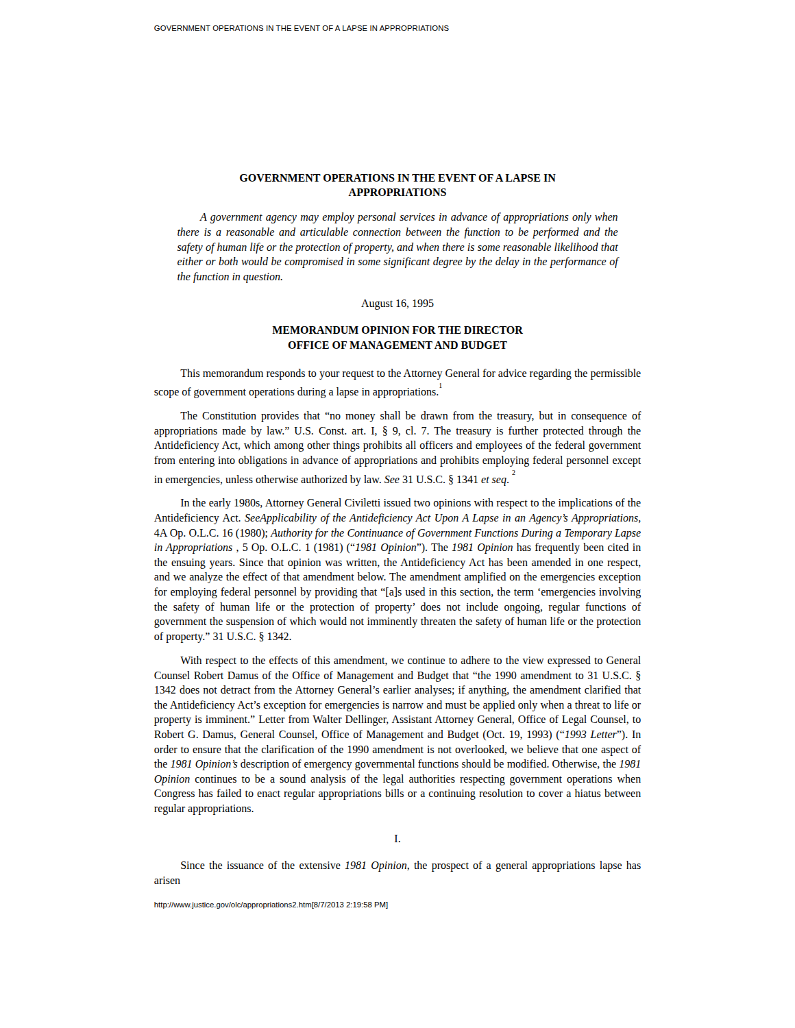GOVERNMENT OPERATIONS IN THE EVENT OF A LAPSE IN APPROPRIATIONS
GOVERNMENT OPERATIONS IN THE EVENT OF A LAPSE IN
APPROPRIATIONS
A government agency may employ personal services in advance of appropriations only when there is a reasonable and articulable connection between the function to be performed and the safety of human life or the protection of property, and when there is some reasonable likelihood that either or both would be compromised in some significant degree by the delay in the performance of the function in question.
August 16, 1995
MEMORANDUM OPINION FOR THE DIRECTOR
OFFICE OF MANAGEMENT AND BUDGET
This memorandum responds to your request to the Attorney General for advice regarding the permissible scope of government operations during a lapse in appropriations.1
The Constitution provides that “no money shall be drawn from the treasury, but in consequence of appropriations made by law.” U.S. Const. art. I, § 9, cl. 7. The treasury is further protected through the Antideficiency Act, which among other things prohibits all officers and employees of the federal government from entering into obligations in advance of appropriations and prohibits employing federal personnel except in emergencies, unless otherwise authorized by law. See 31 U.S.C. § 1341 et seq. 2
In the early 1980s, Attorney General Civiletti issued two opinions with respect to the implications of the Antideficiency Act. See Applicability of the Antideficiency Act Upon A Lapse in an Agency’s Appropriations, 4A Op. O.L.C. 16 (1980); Authority for the Continuance of Government Functions During a Temporary Lapse in Appropriations , 5 Op. O.L.C. 1 (1981) (“1981 Opinion”). The 1981 Opinion has frequently been cited in the ensuing years. Since that opinion was written, the Antideficiency Act has been amended in one respect, and we analyze the effect of that amendment below. The amendment amplified on the emergencies exception for employing federal personnel by providing that “[a]s used in this section, the term ‘emergencies involving the safety of human life or the protection of property’ does not include ongoing, regular functions of government the suspension of which would not imminently threaten the safety of human life or the protection of property.” 31 U.S.C. § 1342.
With respect to the effects of this amendment, we continue to adhere to the view expressed to General Counsel Robert Damus of the Office of Management and Budget that “the 1990 amendment to 31 U.S.C. § 1342 does not detract from the Attorney General’s earlier analyses; if anything, the amendment clarified that the Antideficiency Act’s exception for emergencies is narrow and must be applied only when a threat to life or property is imminent.” Letter from Walter Dellinger, Assistant Attorney General, Office of Legal Counsel, to Robert G. Damus, General Counsel, Office of Management and Budget (Oct. 19, 1993) (“1993 Letter”). In order to ensure that the clarification of the 1990 amendment is not overlooked, we believe that one aspect of the 1981 Opinion’s description of emergency governmental functions should be modified. Otherwise, the 1981 Opinion continues to be a sound analysis of the legal authorities respecting government operations when Congress has failed to enact regular appropriations bills or a continuing resolution to cover a hiatus between regular appropriations.
I.
Since the issuance of the extensive 1981 Opinion, the prospect of a general appropriations lapse has arisen
http://www.justice.gov/olc/appropriations2.htm[8/7/2013 2:19:58 PM]